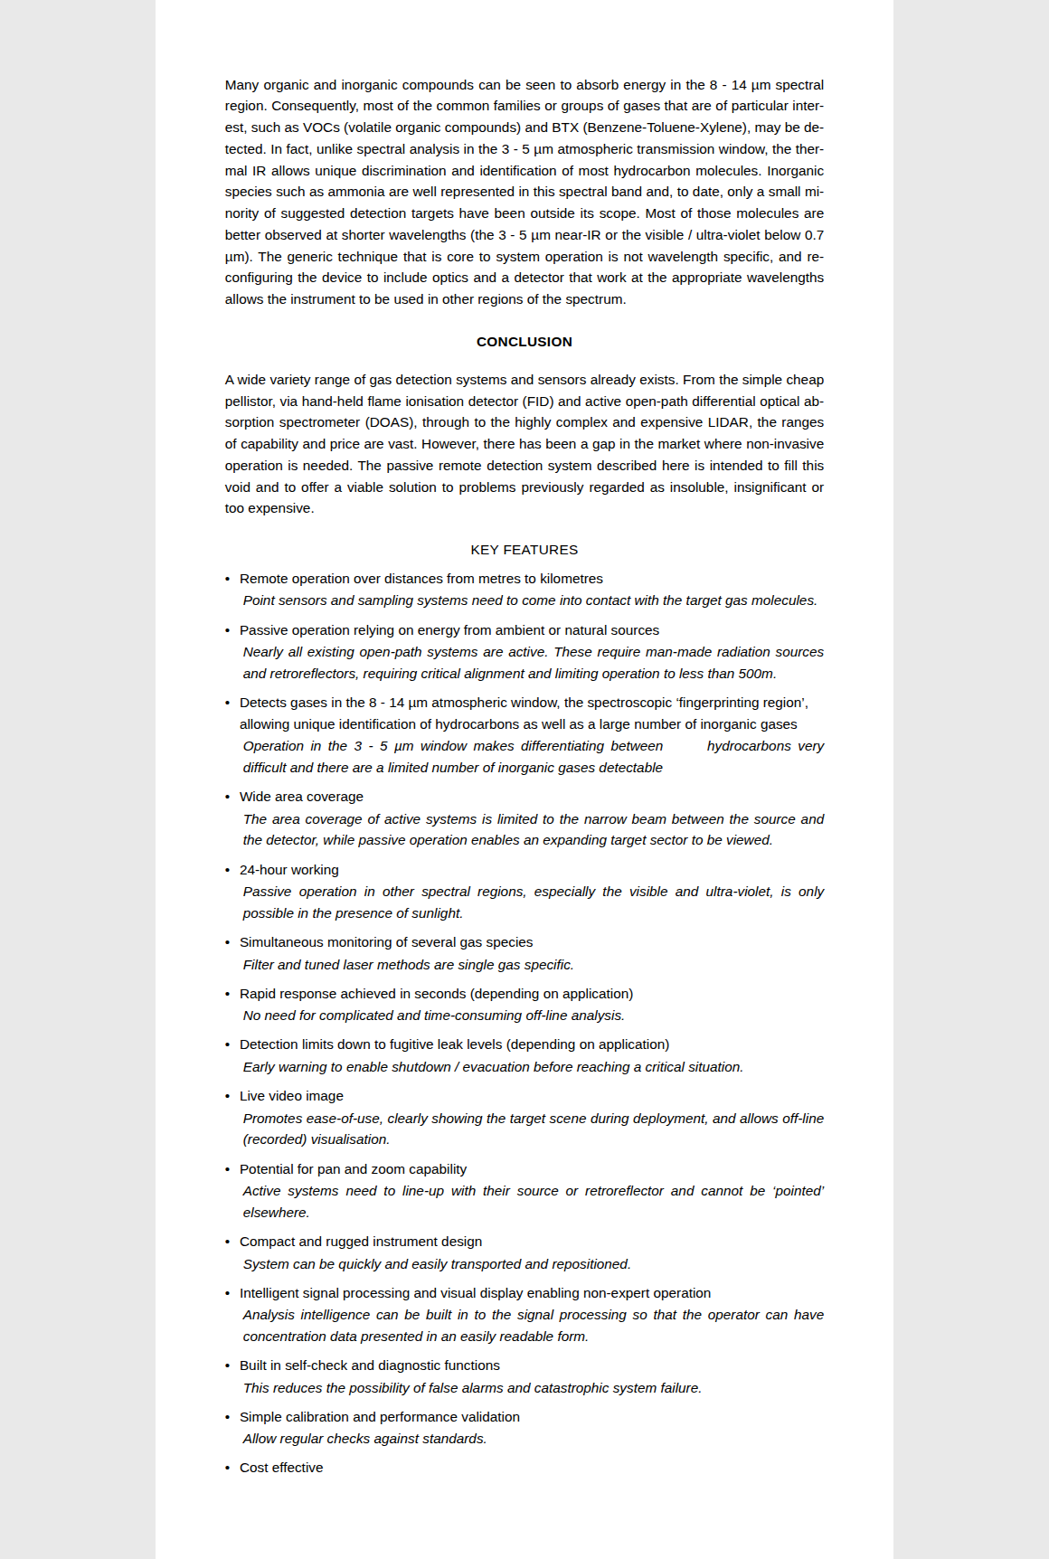Many organic and inorganic compounds can be seen to absorb energy in the 8 - 14 µm spectral region. Consequently, most of the common families or groups of gases that are of particular interest, such as VOCs (volatile organic compounds) and BTX (Benzene-Toluene-Xylene), may be detected. In fact, unlike spectral analysis in the 3 - 5 µm atmospheric transmission window, the thermal IR allows unique discrimination and identification of most hydrocarbon molecules. Inorganic species such as ammonia are well represented in this spectral band and, to date, only a small minority of suggested detection targets have been outside its scope. Most of those molecules are better observed at shorter wavelengths (the 3 - 5 µm near-IR or the visible / ultra-violet below 0.7 µm). The generic technique that is core to system operation is not wavelength specific, and reconfiguring the device to include optics and a detector that work at the appropriate wavelengths allows the instrument to be used in other regions of the spectrum.
CONCLUSION
A wide variety range of gas detection systems and sensors already exists. From the simple cheap pellistor, via hand-held flame ionisation detector (FID) and active open-path differential optical absorption spectrometer (DOAS), through to the highly complex and expensive LIDAR, the ranges of capability and price are vast. However, there has been a gap in the market where non-invasive operation is needed. The passive remote detection system described here is intended to fill this void and to offer a viable solution to problems previously regarded as insoluble, insignificant or too expensive.
KEY FEATURES
Remote operation over distances from metres to kilometres Point sensors and sampling systems need to come into contact with the target gas molecules.
Passive operation relying on energy from ambient or natural sources Nearly all existing open-path systems are active. These require man-made radiation sources and retroreflectors, requiring critical alignment and limiting operation to less than 500m.
Detects gases in the 8 - 14 µm atmospheric window, the spectroscopic ‘fingerprinting region’, allowing unique identification of hydrocarbons as well as a large number of inorganic gases Operation in the 3 - 5 µm window makes differentiating between hydrocarbons very difficult and there are a limited number of inorganic gases detectable
Wide area coverage The area coverage of active systems is limited to the narrow beam between the source and the detector, while passive operation enables an expanding target sector to be viewed.
24-hour working Passive operation in other spectral regions, especially the visible and ultra-violet, is only possible in the presence of sunlight.
Simultaneous monitoring of several gas species Filter and tuned laser methods are single gas specific.
Rapid response achieved in seconds (depending on application) No need for complicated and time-consuming off-line analysis.
Detection limits down to fugitive leak levels (depending on application) Early warning to enable shutdown / evacuation before reaching a critical situation.
Live video image Promotes ease-of-use, clearly showing the target scene during deployment, and allows off-line (recorded) visualisation.
Potential for pan and zoom capability Active systems need to line-up with their source or retroreflector and cannot be ‘pointed’ elsewhere.
Compact and rugged instrument design System can be quickly and easily transported and repositioned.
Intelligent signal processing and visual display enabling non-expert operation Analysis intelligence can be built in to the signal processing so that the operator can have concentration data presented in an easily readable form.
Built in self-check and diagnostic functions This reduces the possibility of false alarms and catastrophic system failure.
Simple calibration and performance validation Allow regular checks against standards.
Cost effective